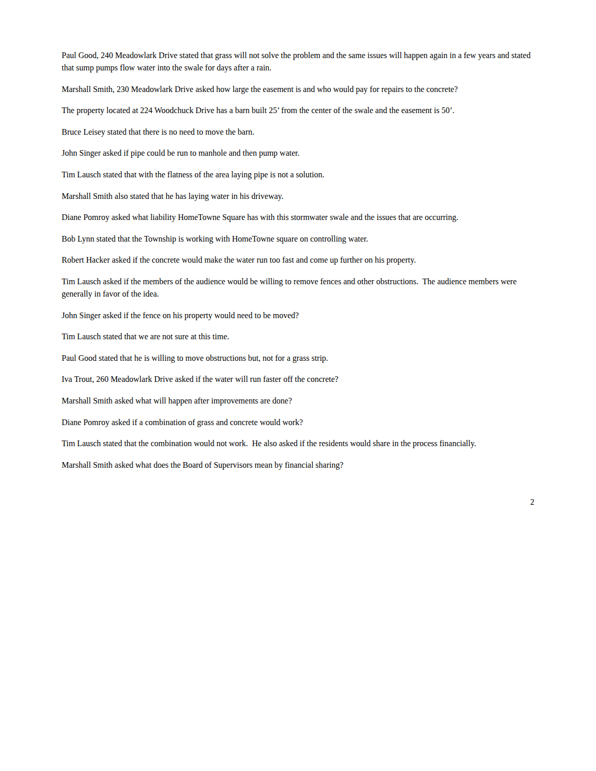Paul Good, 240 Meadowlark Drive stated that grass will not solve the problem and the same issues will happen again in a few years and stated that sump pumps flow water into the swale for days after a rain.
Marshall Smith, 230 Meadowlark Drive asked how large the easement is and who would pay for repairs to the concrete?
The property located at 224 Woodchuck Drive has a barn built 25’ from the center of the swale and the easement is 50’.
Bruce Leisey stated that there is no need to move the barn.
John Singer asked if pipe could be run to manhole and then pump water.
Tim Lausch stated that with the flatness of the area laying pipe is not a solution.
Marshall Smith also stated that he has laying water in his driveway.
Diane Pomroy asked what liability HomeTowne Square has with this stormwater swale and the issues that are occurring.
Bob Lynn stated that the Township is working with HomeTowne square on controlling water.
Robert Hacker asked if the concrete would make the water run too fast and come up further on his property.
Tim Lausch asked if the members of the audience would be willing to remove fences and other obstructions. The audience members were generally in favor of the idea.
John Singer asked if the fence on his property would need to be moved?
Tim Lausch stated that we are not sure at this time.
Paul Good stated that he is willing to move obstructions but, not for a grass strip.
Iva Trout, 260 Meadowlark Drive asked if the water will run faster off the concrete?
Marshall Smith asked what will happen after improvements are done?
Diane Pomroy asked if a combination of grass and concrete would work?
Tim Lausch stated that the combination would not work. He also asked if the residents would share in the process financially.
Marshall Smith asked what does the Board of Supervisors mean by financial sharing?
2